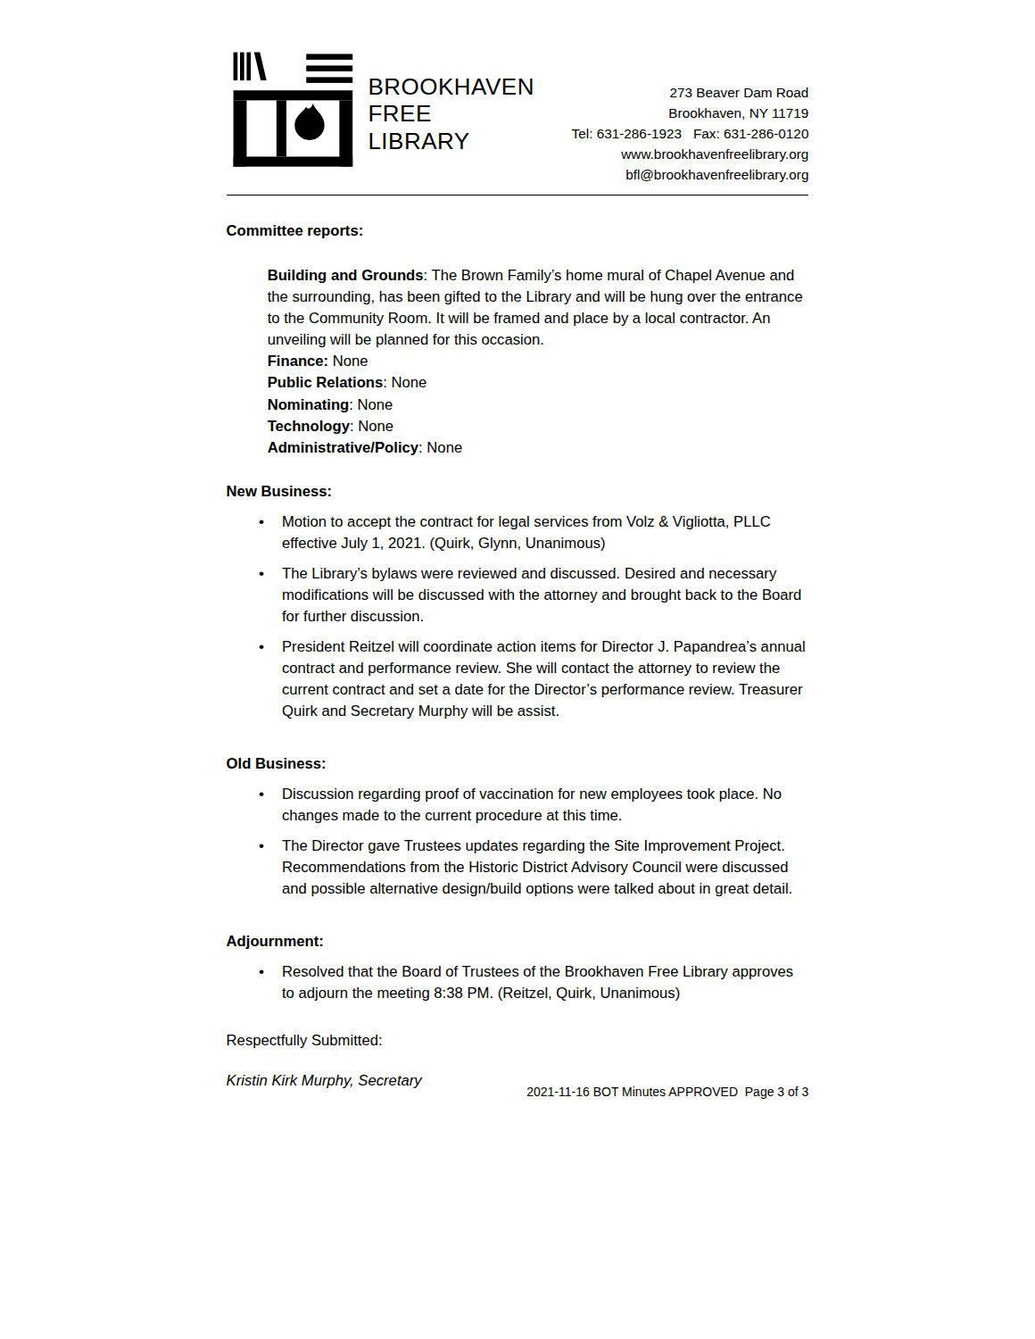BROOKHAVEN
FREE
LIBRARY
273 Beaver Dam Road
Brookhaven, NY 11719
Tel: 631-286-1923 Fax: 631-286-0120
www.brookhavenfreelibrary.org
bfl@brookhavenfreelibrary.org
Committee reports:
Building and Grounds: The Brown Family’s home mural of Chapel Avenue and the surrounding, has been gifted to the Library and will be hung over the entrance to the Community Room. It will be framed and place by a local contractor. An unveiling will be planned for this occasion.
Finance: None
Public Relations: None
Nominating: None
Technology: None
Administrative/Policy: None
New Business:
Motion to accept the contract for legal services from Volz & Vigliotta, PLLC effective July 1, 2021. (Quirk, Glynn, Unanimous)
The Library’s bylaws were reviewed and discussed. Desired and necessary modifications will be discussed with the attorney and brought back to the Board for further discussion.
President Reitzel will coordinate action items for Director J. Papandrea’s annual contract and performance review. She will contact the attorney to review the current contract and set a date for the Director’s performance review. Treasurer Quirk and Secretary Murphy will be assist.
Old Business:
Discussion regarding proof of vaccination for new employees took place. No changes made to the current procedure at this time.
The Director gave Trustees updates regarding the Site Improvement Project. Recommendations from the Historic District Advisory Council were discussed and possible alternative design/build options were talked about in great detail.
Adjournment:
Resolved that the Board of Trustees of the Brookhaven Free Library approves to adjourn the meeting 8:38 PM. (Reitzel, Quirk, Unanimous)
Respectfully Submitted:
Kristin Kirk Murphy, Secretary
2021-11-16 BOT Minutes APPROVED Page 3 of 3